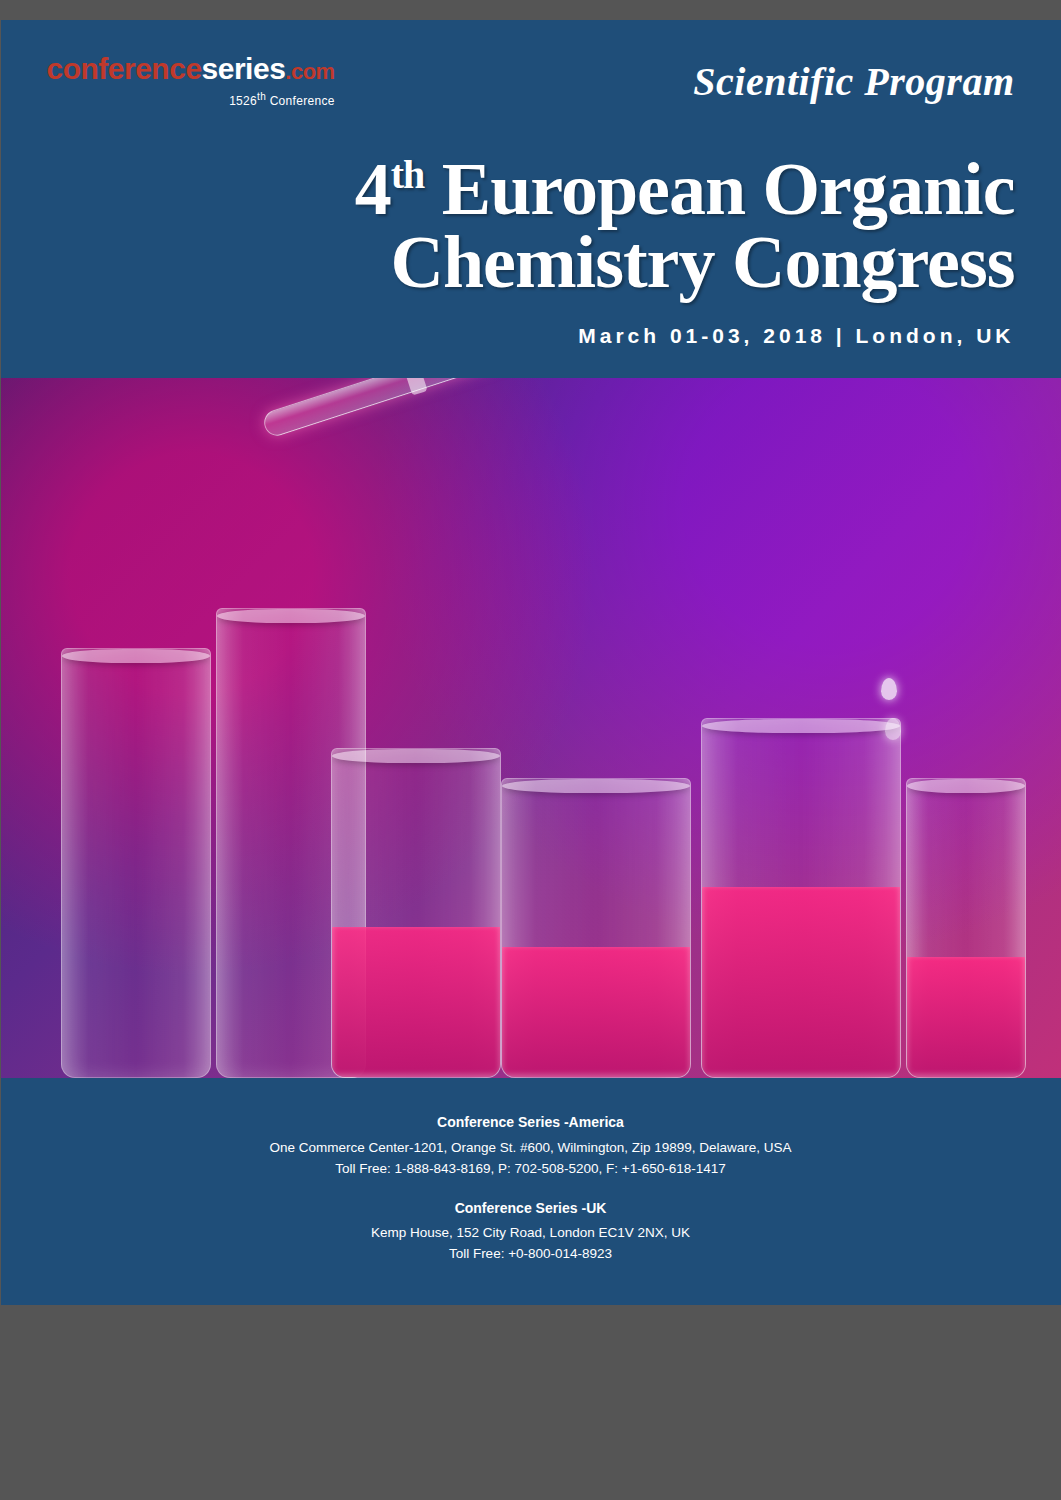conference series.com
1526th Conference
Scientific Program
4th European Organic
Chemistry Congress
March 01-03, 2018 | London, UK
Conference Series -America
One Commerce Center-1201, Orange St. #600, Wilmington, Zip 19899, Delaware, USA
Toll Free: 1-888-843-8169, P: 702-508-5200, F: +1-650-618-1417
Conference Series -UK
Kemp House, 152 City Road, London EC1V 2NX, UK
Toll Free: +0-800-014-8923